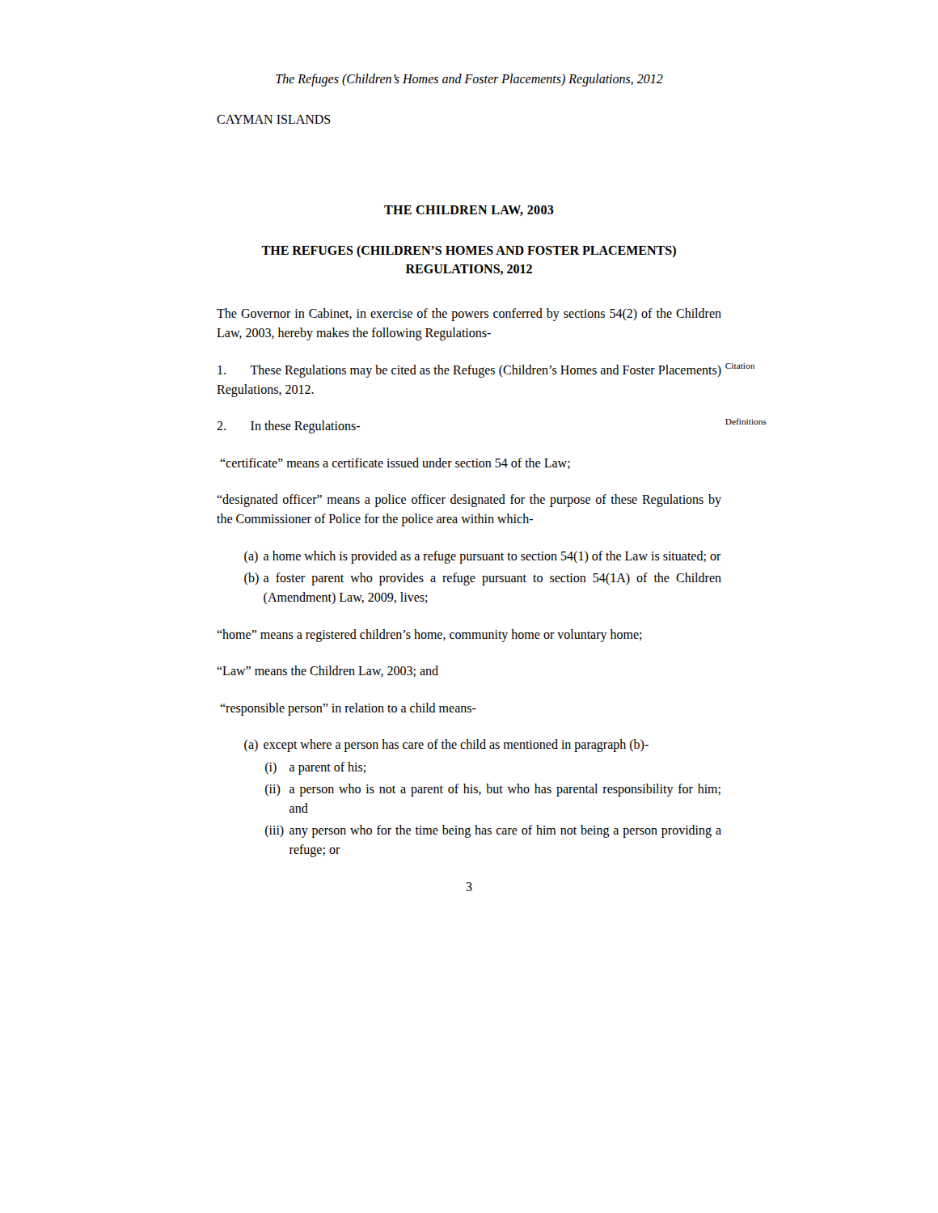The Refuges (Children’s Homes and Foster Placements) Regulations, 2012
CAYMAN ISLANDS
THE CHILDREN LAW, 2003
THE REFUGES (CHILDREN’S HOMES AND FOSTER PLACEMENTS)
REGULATIONS, 2012
The Governor in Cabinet, in exercise of the powers conferred by sections 54(2) of the Children Law, 2003, hereby makes the following Regulations-
Citation
1. These Regulations may be cited as the Refuges (Children’s Homes and Foster Placements) Regulations, 2012.
Definitions
2. In these Regulations-
“certificate” means a certificate issued under section 54 of the Law;
“designated officer” means a police officer designated for the purpose of these Regulations by the Commissioner of Police for the police area within which-
(a) a home which is provided as a refuge pursuant to section 54(1) of the Law is situated; or
(b) a foster parent who provides a refuge pursuant to section 54(1A) of the Children (Amendment) Law, 2009, lives;
“home” means a registered children’s home, community home or voluntary home;
“Law” means the Children Law, 2003; and
“responsible person” in relation to a child means-
(a) except where a person has care of the child as mentioned in paragraph (b)-
(i) a parent of his;
(ii) a person who is not a parent of his, but who has parental responsibility for him; and
(iii) any person who for the time being has care of him not being a person providing a refuge; or
3